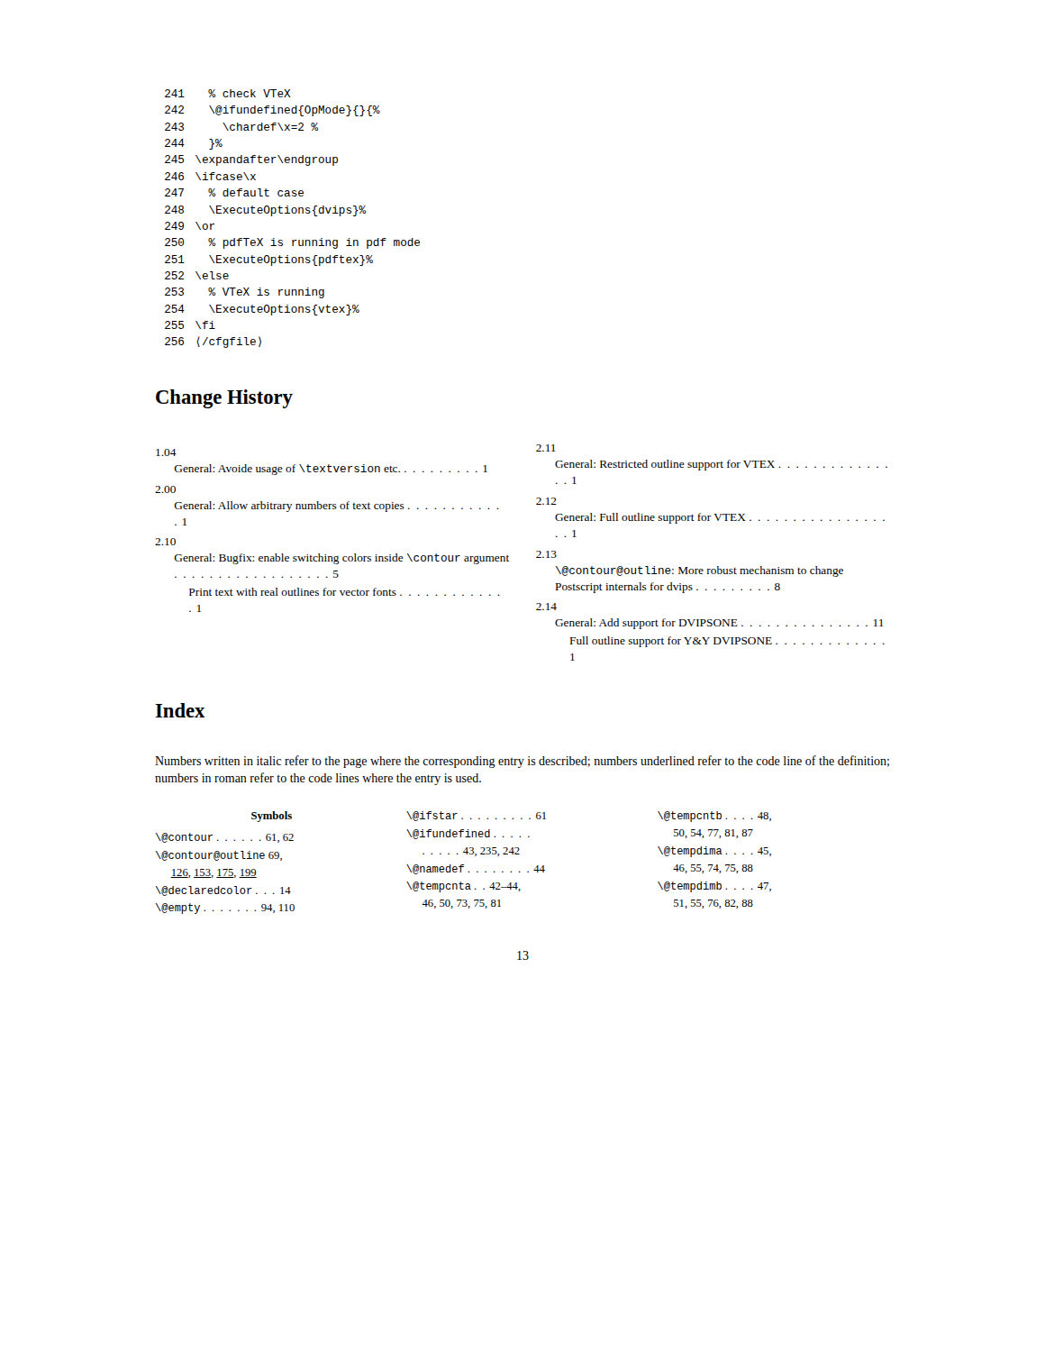241 % check VTeX 242 \@ifundefined{OpMode}{}{% 243 \chardef\x=2 % 244 }% 245\expandafter\endgroup 246\ifcase\x 247 % default case 248 \ExecuteOptions{dvips}% 249\or 250 % pdfTeX is running in pdf mode 251 \ExecuteOptions{pdftex}% 252\else 253 % VTeX is running 254 \ExecuteOptions{vtex}% 255\fi 256⟨/cfgfile⟩
Change History
1.04
General: Avoide usage of \textversion etc. . . . . . . . . . 1
2.00
General: Allow arbitrary numbers of text copies . . . . . . . . . . . . 1
2.10
General: Bugfix: enable switching colors inside \contour argument . . . . . . . . . . . . . . . . . . 5
Print text with real outlines for vector fonts . . . . . . . . . . . . . 1
2.11
General: Restricted outline support for VTEX . . . . . . . . . . . . . . . 1
2.12
General: Full outline support for VTEX . . . . . . . . . . . . . . . . . . 1
2.13
\@contour@outline: More robust mechanism to change Postscript internals for dvips . . . . . . . . . 8
2.14
General: Add support for DVIPSONE . . . . . . . . . . . . . . . 11
Full outline support for Y&Y DVIPSONE . . . . . . . . . . . . . 1
Index
Numbers written in italic refer to the page where the corresponding entry is described; numbers underlined refer to the code line of the definition; numbers in roman refer to the code lines where the entry is used.
Symbols
\@contour . . . . . . 61, 62
\@contour@outline 69, 126, 153, 175, 199
\@declaredcolor . . . 14
\@empty . . . . . . . 94, 110
\@ifstar . . . . . . . . . 61
\@ifundefined . . . . . . . . . . 43, 235, 242
\@namedef . . . . . . . . 44
\@tempcnta . . 42–44, 46, 50, 73, 75, 81
\@tempcntb . . . . 48, 50, 54, 77, 81, 87
\@tempdima . . . . 45, 46, 55, 74, 75, 88
\@tempdimb . . . . 47, 51, 55, 76, 82, 88
13